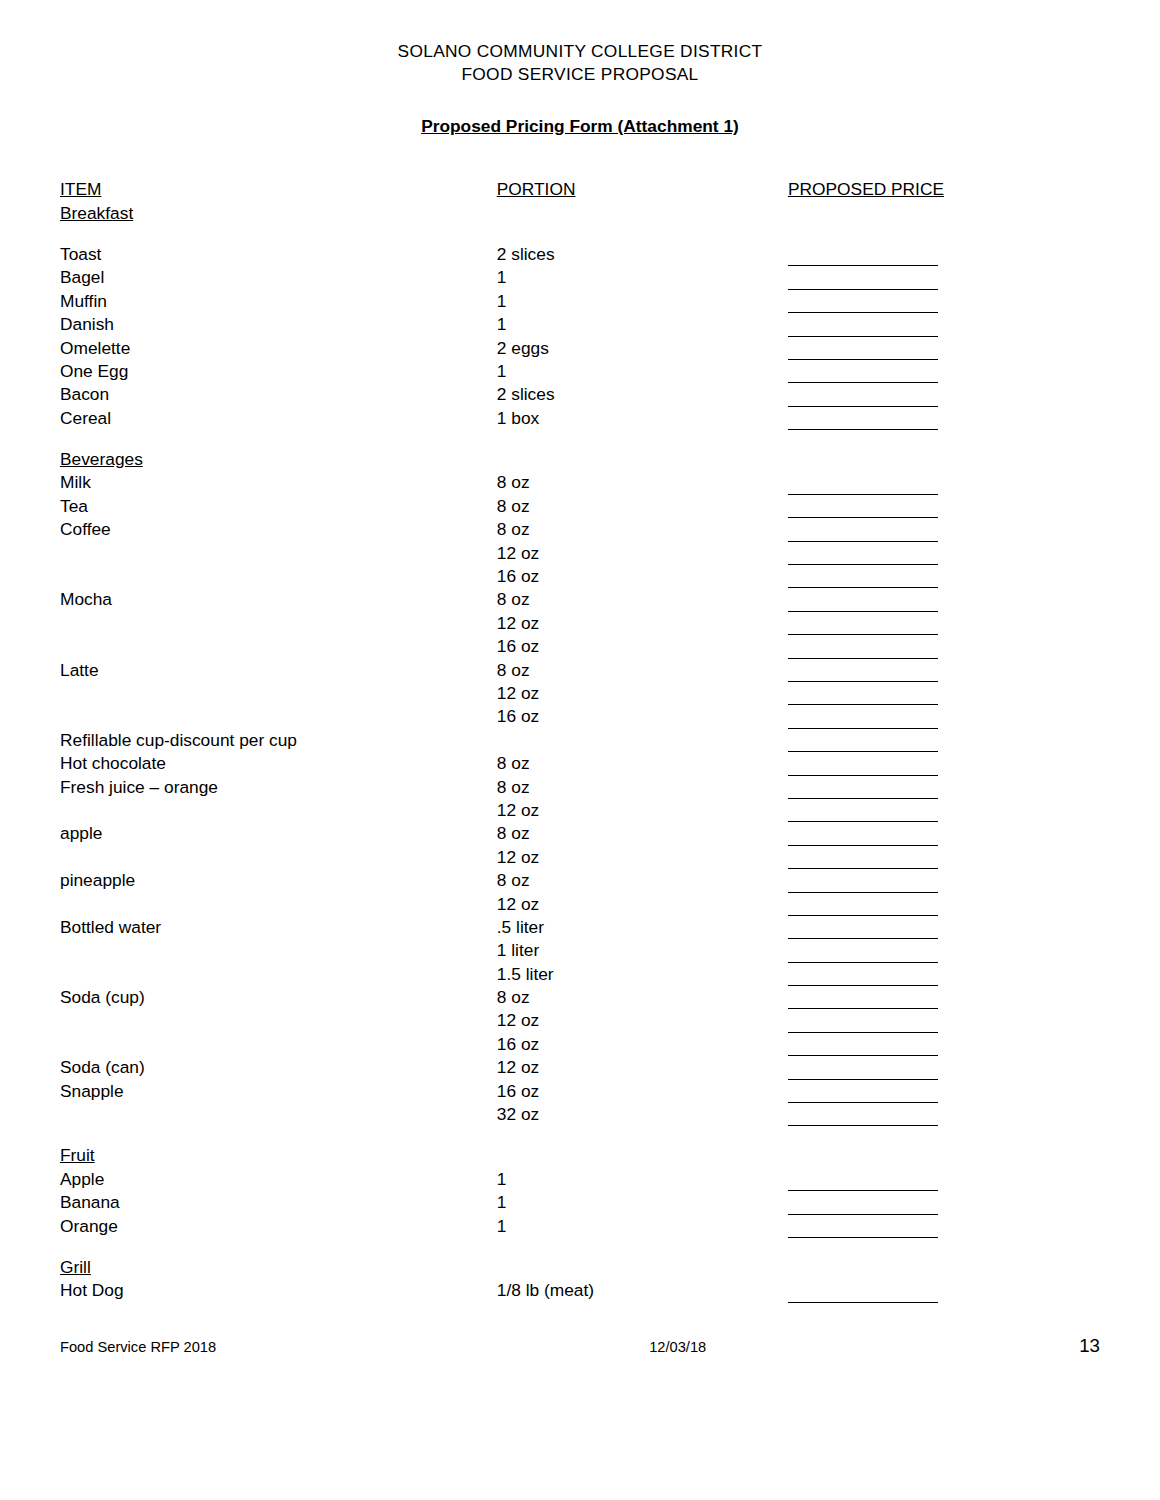SOLANO COMMUNITY COLLEGE DISTRICT
FOOD SERVICE PROPOSAL
Proposed Pricing Form (Attachment 1)
| ITEM | PORTION | PROPOSED PRICE |
| Breakfast | | |
| Toast | 2 slices | |
| Bagel | 1 | |
| Muffin | 1 | |
| Danish | 1 | |
| Omelette | 2 eggs | |
| One Egg | 1 | |
| Bacon | 2 slices | |
| Cereal | 1 box | |
| Beverages | | |
| Milk | 8 oz | |
| Tea | 8 oz | |
| Coffee | 8 oz | |
| | 12 oz | |
| | 16 oz | |
| Mocha | 8 oz | |
| | 12 oz | |
| | 16 oz | |
| Latte | 8 oz | |
| | 12 oz | |
| | 16 oz | |
| Refillable cup-discount per cup | | |
| Hot chocolate | 8 oz | |
| Fresh juice – orange | 8 oz | |
| | 12 oz | |
| apple | 8 oz | |
| | 12 oz | |
| pineapple | 8 oz | |
| | 12 oz | |
| Bottled water | .5 liter | |
| | 1 liter | |
| | 1.5 liter | |
| Soda (cup) | 8 oz | |
| | 12 oz | |
| | 16 oz | |
| Soda (can) | 12 oz | |
| Snapple | 16 oz | |
| | 32 oz | |
| Fruit | | |
| Apple | 1 | |
| Banana | 1 | |
| Orange | 1 | |
| Grill | | |
| Hot Dog | 1/8 lb (meat) | |
Food Service RFP 2018
12/03/18
13